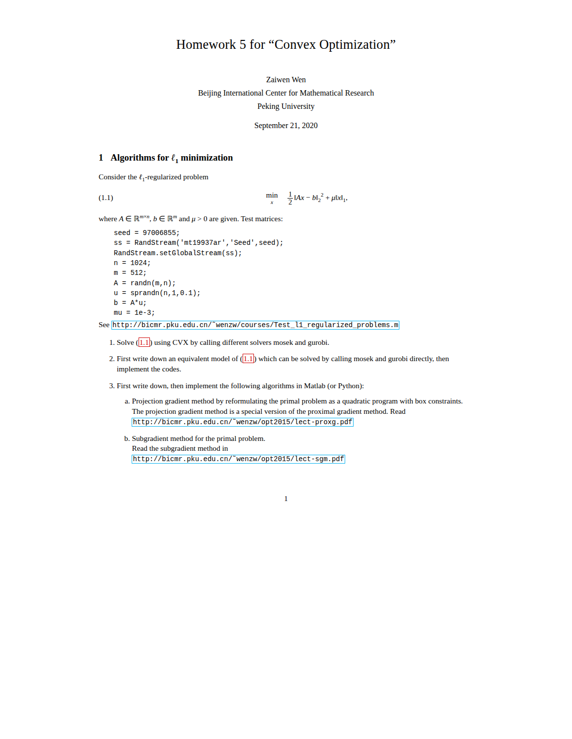Homework 5 for “Convex Optimization”
Zaiwen Wen
Beijing International Center for Mathematical Research
Peking University
September 21, 2020
1 Algorithms for ℓ1 minimization
Consider the ℓ1-regularized problem
(1.1)
min x 12‖Ax − b‖22 + μ‖x‖1,
where A ∈ ℝm×n, b ∈ ℝm and μ > 0 are given. Test matrices:
seed = 97006855;
ss = RandStream('mt19937ar','Seed',seed);
RandStream.setGlobalStream(ss);
n = 1024;
m = 512;
A = randn(m,n);
u = sprandn(n,1,0.1);
b = A*u;
mu = 1e-3;
See http://bicmr.pku.edu.cn/˜wenzw/courses/Test_l1_regularized_problems.m
Solve (1.1) using CVX by calling different solvers mosek and gurobi.
First write down an equivalent model of (1.1) which can be solved by calling mosek and gurobi directly, then implement the codes.
First write down, then implement the following algorithms in Matlab (or Python):
Projection gradient method by reformulating the primal problem as a quadratic program with box constraints.
The projection gradient method is a special version of the proximal gradient method. Read
http://bicmr.pku.edu.cn/˜wenzw/opt2015/lect-proxg.pdf
Subgradient method for the primal problem.
Read the subgradient method in
http://bicmr.pku.edu.cn/˜wenzw/opt2015/lect-sgm.pdf
1